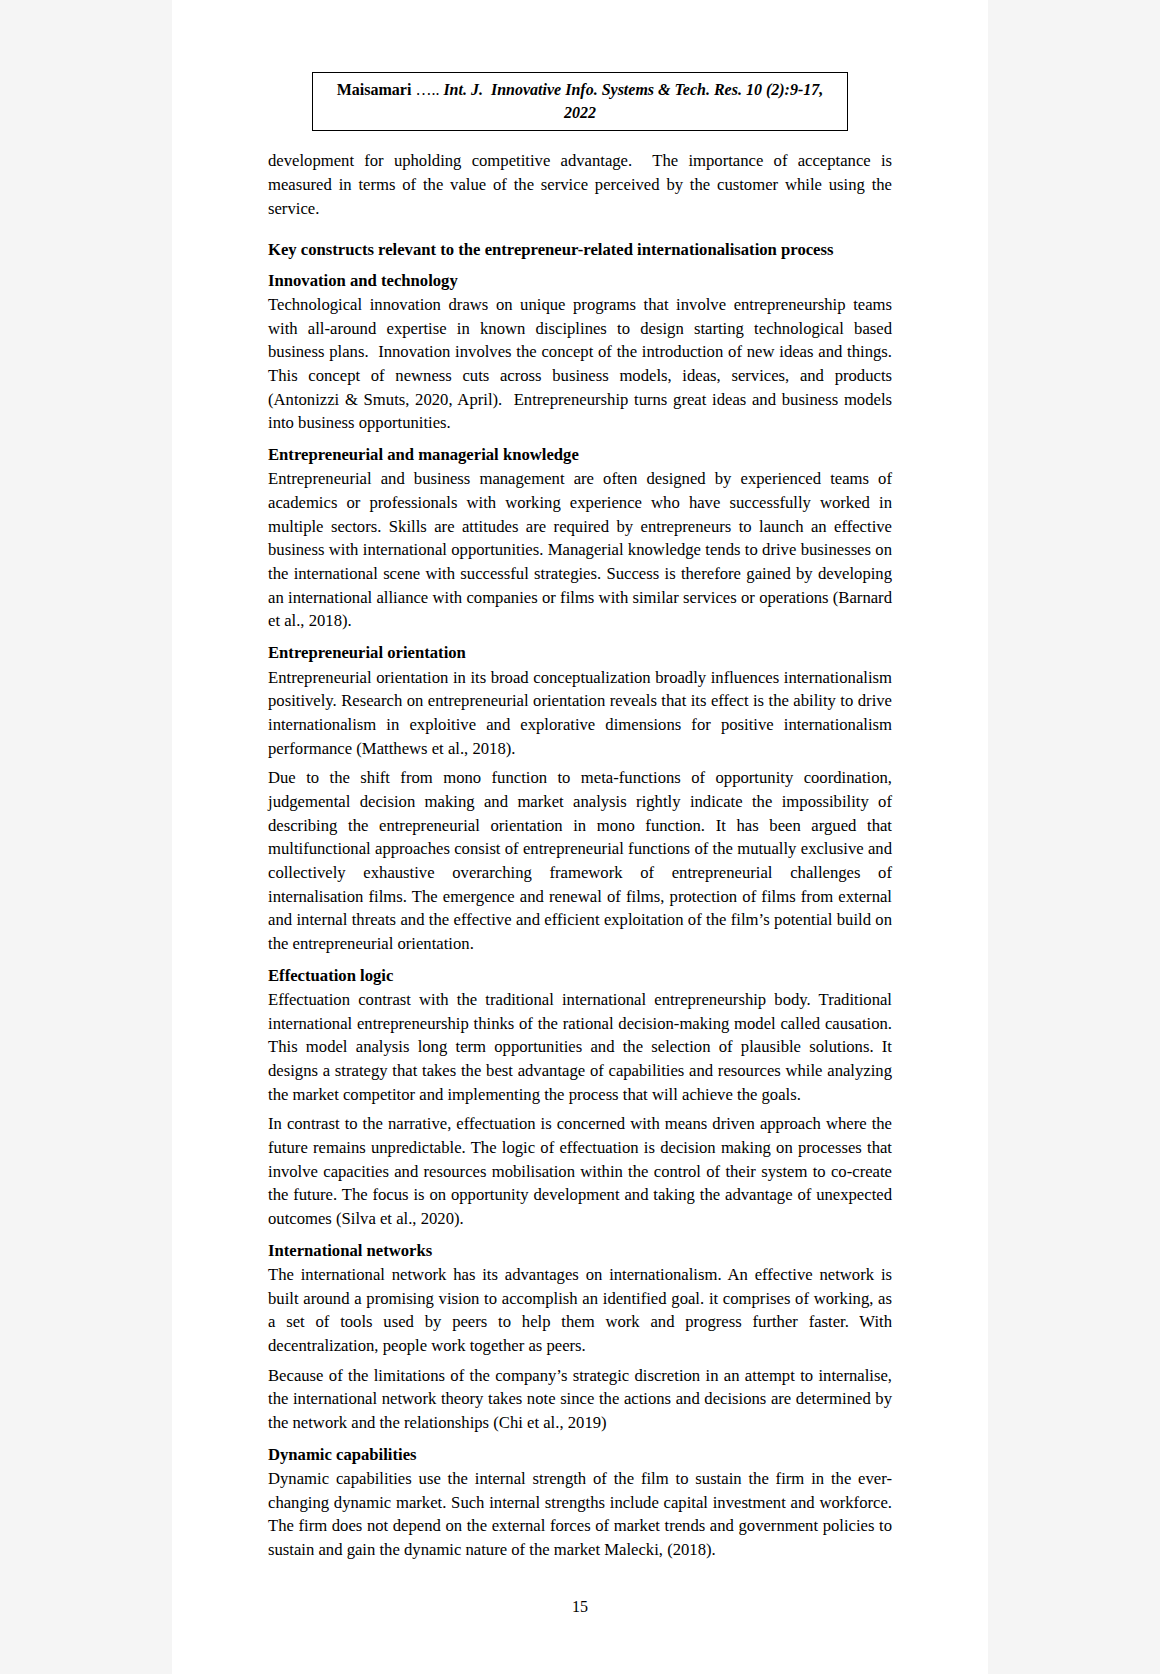Maisamari ….. Int. J. Innovative Info. Systems & Tech. Res. 10 (2):9-17, 2022
development for upholding competitive advantage. The importance of acceptance is measured in terms of the value of the service perceived by the customer while using the service.
Key constructs relevant to the entrepreneur-related internationalisation process
Innovation and technology
Technological innovation draws on unique programs that involve entrepreneurship teams with all-around expertise in known disciplines to design starting technological based business plans. Innovation involves the concept of the introduction of new ideas and things. This concept of newness cuts across business models, ideas, services, and products (Antonizzi & Smuts, 2020, April). Entrepreneurship turns great ideas and business models into business opportunities.
Entrepreneurial and managerial knowledge
Entrepreneurial and business management are often designed by experienced teams of academics or professionals with working experience who have successfully worked in multiple sectors. Skills are attitudes are required by entrepreneurs to launch an effective business with international opportunities. Managerial knowledge tends to drive businesses on the international scene with successful strategies. Success is therefore gained by developing an international alliance with companies or films with similar services or operations (Barnard et al., 2018).
Entrepreneurial orientation
Entrepreneurial orientation in its broad conceptualization broadly influences internationalism positively. Research on entrepreneurial orientation reveals that its effect is the ability to drive internationalism in exploitive and explorative dimensions for positive internationalism performance (Matthews et al., 2018).
Due to the shift from mono function to meta-functions of opportunity coordination, judgemental decision making and market analysis rightly indicate the impossibility of describing the entrepreneurial orientation in mono function. It has been argued that multifunctional approaches consist of entrepreneurial functions of the mutually exclusive and collectively exhaustive overarching framework of entrepreneurial challenges of internalisation films. The emergence and renewal of films, protection of films from external and internal threats and the effective and efficient exploitation of the film’s potential build on the entrepreneurial orientation.
Effectuation logic
Effectuation contrast with the traditional international entrepreneurship body. Traditional international entrepreneurship thinks of the rational decision-making model called causation. This model analysis long term opportunities and the selection of plausible solutions. It designs a strategy that takes the best advantage of capabilities and resources while analyzing the market competitor and implementing the process that will achieve the goals.
In contrast to the narrative, effectuation is concerned with means driven approach where the future remains unpredictable. The logic of effectuation is decision making on processes that involve capacities and resources mobilisation within the control of their system to co-create the future. The focus is on opportunity development and taking the advantage of unexpected outcomes (Silva et al., 2020).
International networks
The international network has its advantages on internationalism. An effective network is built around a promising vision to accomplish an identified goal. it comprises of working, as a set of tools used by peers to help them work and progress further faster. With decentralization, people work together as peers.
Because of the limitations of the company’s strategic discretion in an attempt to internalise, the international network theory takes note since the actions and decisions are determined by the network and the relationships (Chi et al., 2019)
Dynamic capabilities
Dynamic capabilities use the internal strength of the film to sustain the firm in the ever-changing dynamic market. Such internal strengths include capital investment and workforce. The firm does not depend on the external forces of market trends and government policies to sustain and gain the dynamic nature of the market Malecki, (2018).
15